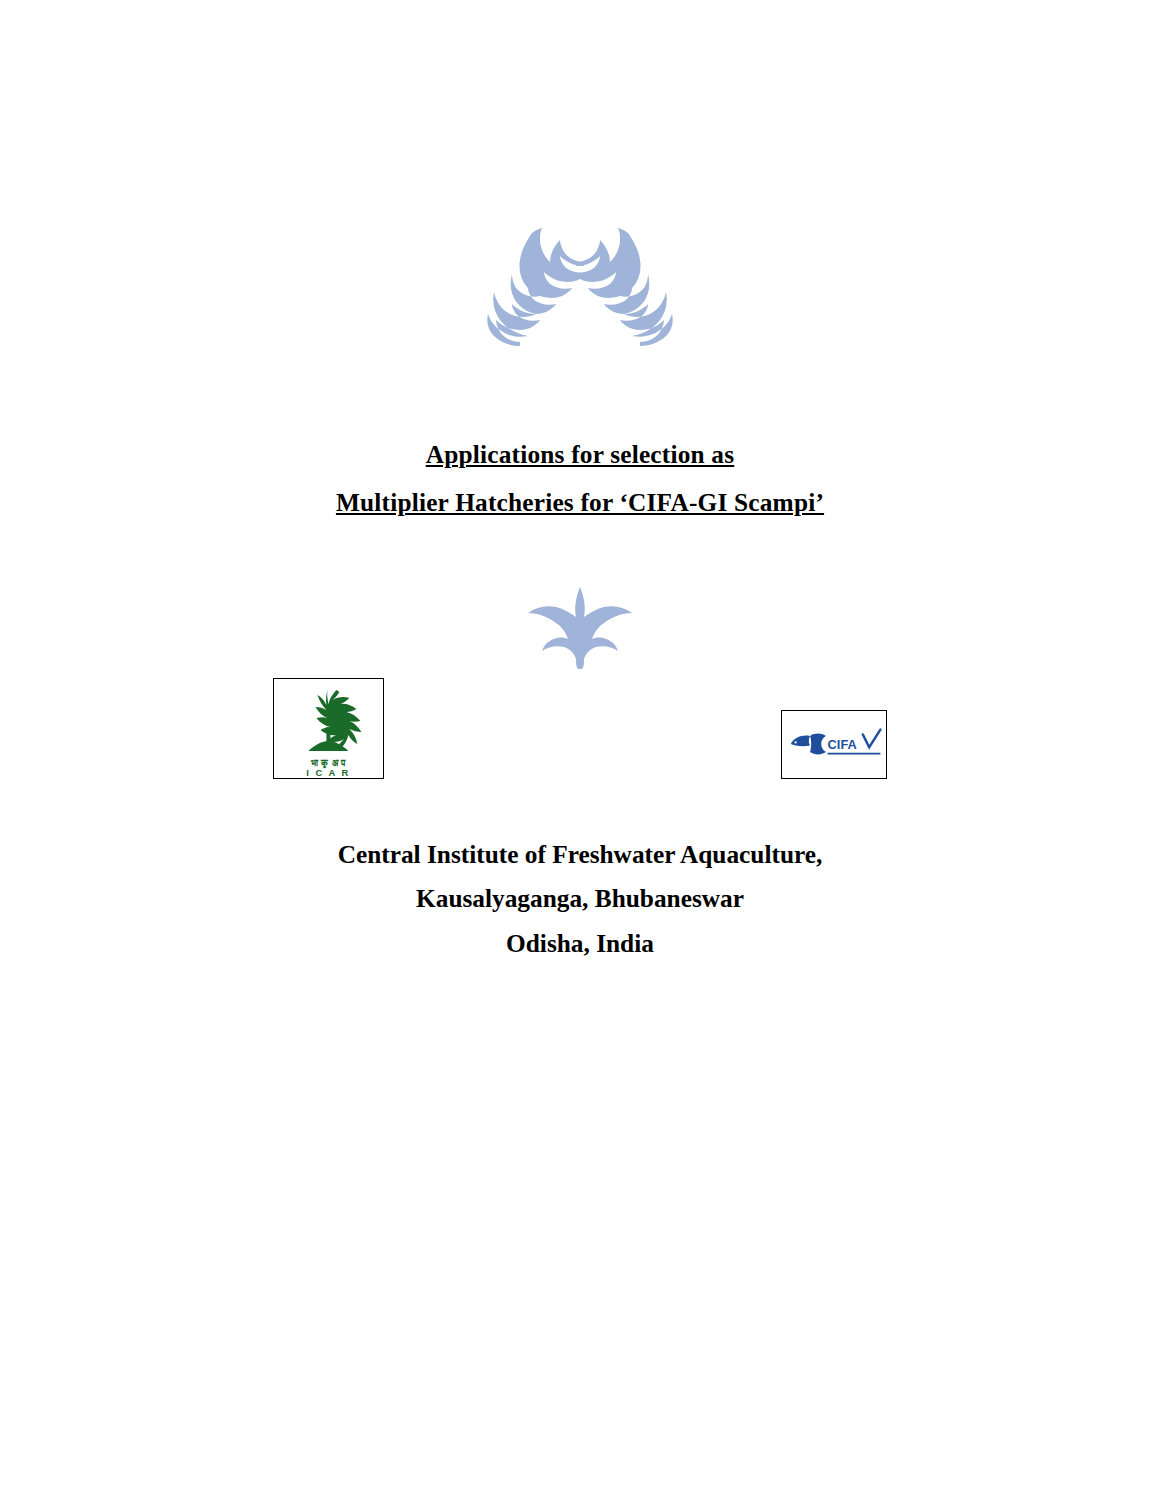Applications for selection as
Multiplier Hatcheries for ‘CIFA-GI Scampi’
भा कृ अ प
I C A R
CIFA
Central Institute of Freshwater Aquaculture,
Kausalyaganga, Bhubaneswar
Odisha, India